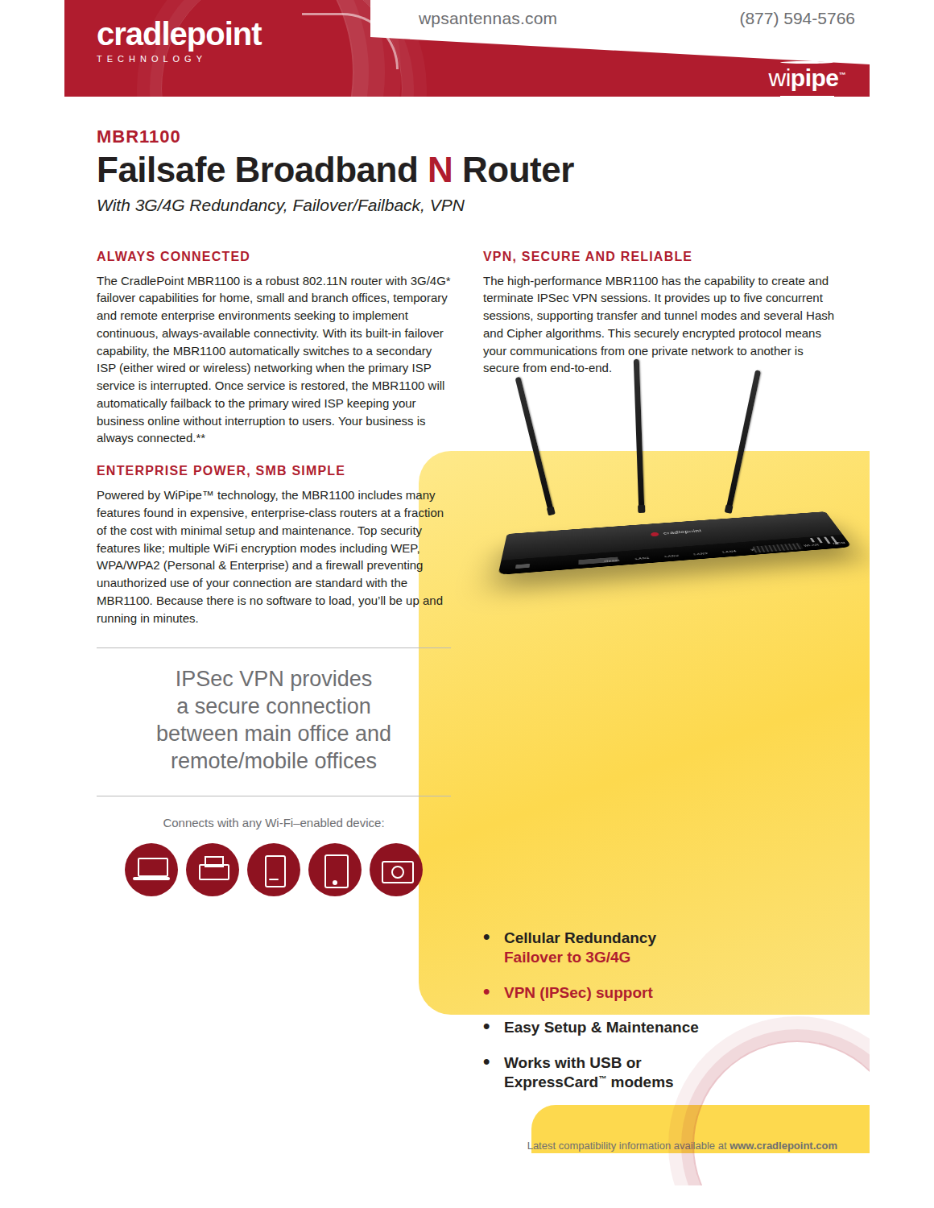cradlepoint TECHNOLOGY
wpsantennas.com (877) 594-5766
wipipe™
POWERED
MBR1100
Failsafe Broadband N Router
With 3G/4G Redundancy, Failover/Failback, VPN
ALWAYS CONNECTED
The CradlePoint MBR1100 is a robust 802.11N router with 3G/4G* failover capabilities for home, small and branch offices, temporary and remote enterprise environments seeking to implement continuous, always-available connectivity. With its built-in failover capability, the MBR1100 automatically switches to a secondary ISP (either wired or wireless) networking when the primary ISP service is interrupted. Once service is restored, the MBR1100 will automatically failback to the primary wired ISP keeping your business online without interruption to users. Your business is always connected.**
ENTERPRISE POWER, SMB SIMPLE
Powered by WiPipe™ technology, the MBR1100 includes many features found in expensive, enterprise-class routers at a fraction of the cost with minimal setup and maintenance. Top security features like; multiple WiFi encryption modes including WEP, WPA/WPA2 (Personal & Enterprise) and a firewall preventing unauthorized use of your connection are standard with the MBR1100. Because there is no software to load, you’ll be up and running in minutes.
IPSec VPN provides
a secure connection
between main office and
remote/mobile offices
Connects with any Wi-Fi–enabled device:
VPN, SECURE AND RELIABLE
The high-performance MBR1100 has the capability to create and terminate IPSec VPN sessions. It provides up to five concurrent sessions, supporting transfer and tunnel modes and several Hash and Cipher algorithms. This securely encrypted protocol means your communications from one private network to another is secure from end-to-end.
cradlepoint
Reset LAN1 LAN2 LAN3 LAN4 WAN WPS WLAN MDM
Cellular Redundancy
Failover to 3G/4G
VPN (IPSec) support
Easy Setup & Maintenance
Works with USB or
ExpressCard™ modems
Latest compatibility information available at www.cradlepoint.com